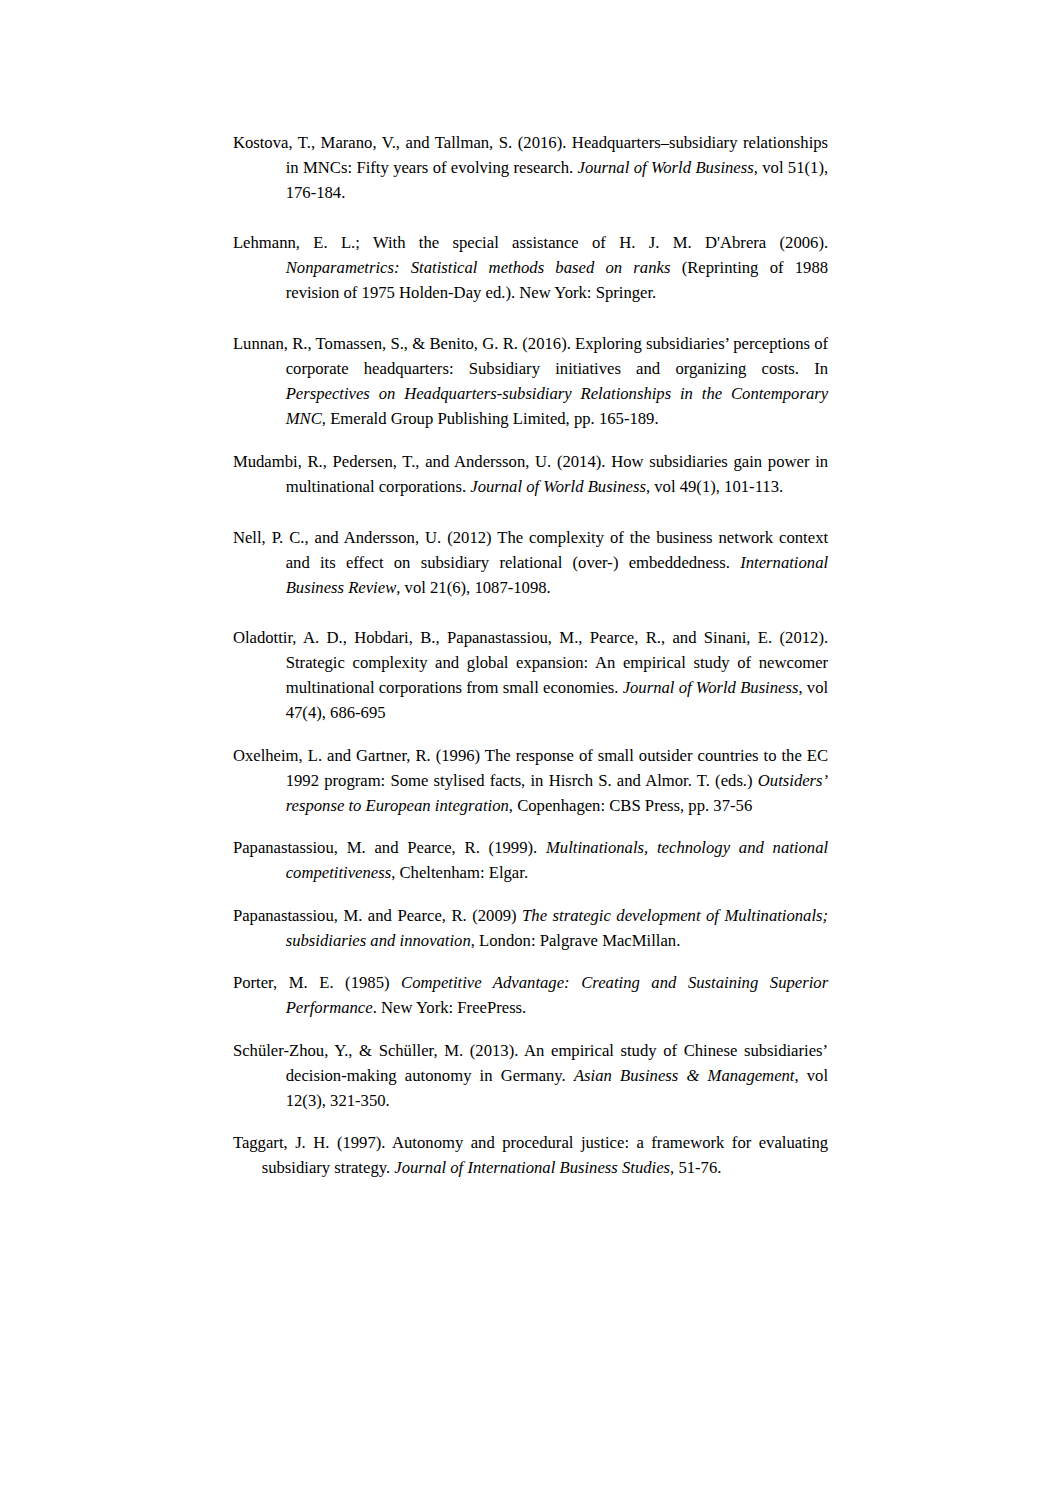Kostova, T., Marano, V., and Tallman, S. (2016). Headquarters–subsidiary relationships in MNCs: Fifty years of evolving research. Journal of World Business, vol 51(1), 176-184.
Lehmann, E. L.; With the special assistance of H. J. M. D'Abrera (2006). Nonparametrics: Statistical methods based on ranks (Reprinting of 1988 revision of 1975 Holden-Day ed.). New York: Springer.
Lunnan, R., Tomassen, S., & Benito, G. R. (2016). Exploring subsidiaries’ perceptions of corporate headquarters: Subsidiary initiatives and organizing costs. In Perspectives on Headquarters-subsidiary Relationships in the Contemporary MNC, Emerald Group Publishing Limited, pp. 165-189.
Mudambi, R., Pedersen, T., and Andersson, U. (2014). How subsidiaries gain power in multinational corporations. Journal of World Business, vol 49(1), 101-113.
Nell, P. C., and Andersson, U. (2012) The complexity of the business network context and its effect on subsidiary relational (over-) embeddedness. International Business Review, vol 21(6), 1087-1098.
Oladottir, A. D., Hobdari, B., Papanastassiou, M., Pearce, R., and Sinani, E. (2012). Strategic complexity and global expansion: An empirical study of newcomer multinational corporations from small economies. Journal of World Business, vol 47(4), 686-695
Oxelheim, L. and Gartner, R. (1996) The response of small outsider countries to the EC 1992 program: Some stylised facts, in Hisrch S. and Almor. T. (eds.) Outsiders’ response to European integration, Copenhagen: CBS Press, pp. 37-56
Papanastassiou, M. and Pearce, R. (1999). Multinationals, technology and national competitiveness, Cheltenham: Elgar.
Papanastassiou, M. and Pearce, R. (2009) The strategic development of Multinationals; subsidiaries and innovation, London: Palgrave MacMillan.
Porter, M. E. (1985) Competitive Advantage: Creating and Sustaining Superior Performance. New York: FreePress.
Schüler-Zhou, Y., & Schüller, M. (2013). An empirical study of Chinese subsidiaries’ decision-making autonomy in Germany. Asian Business & Management, vol 12(3), 321-350.
Taggart, J. H. (1997). Autonomy and procedural justice: a framework for evaluating subsidiary strategy. Journal of International Business Studies, 51-76.